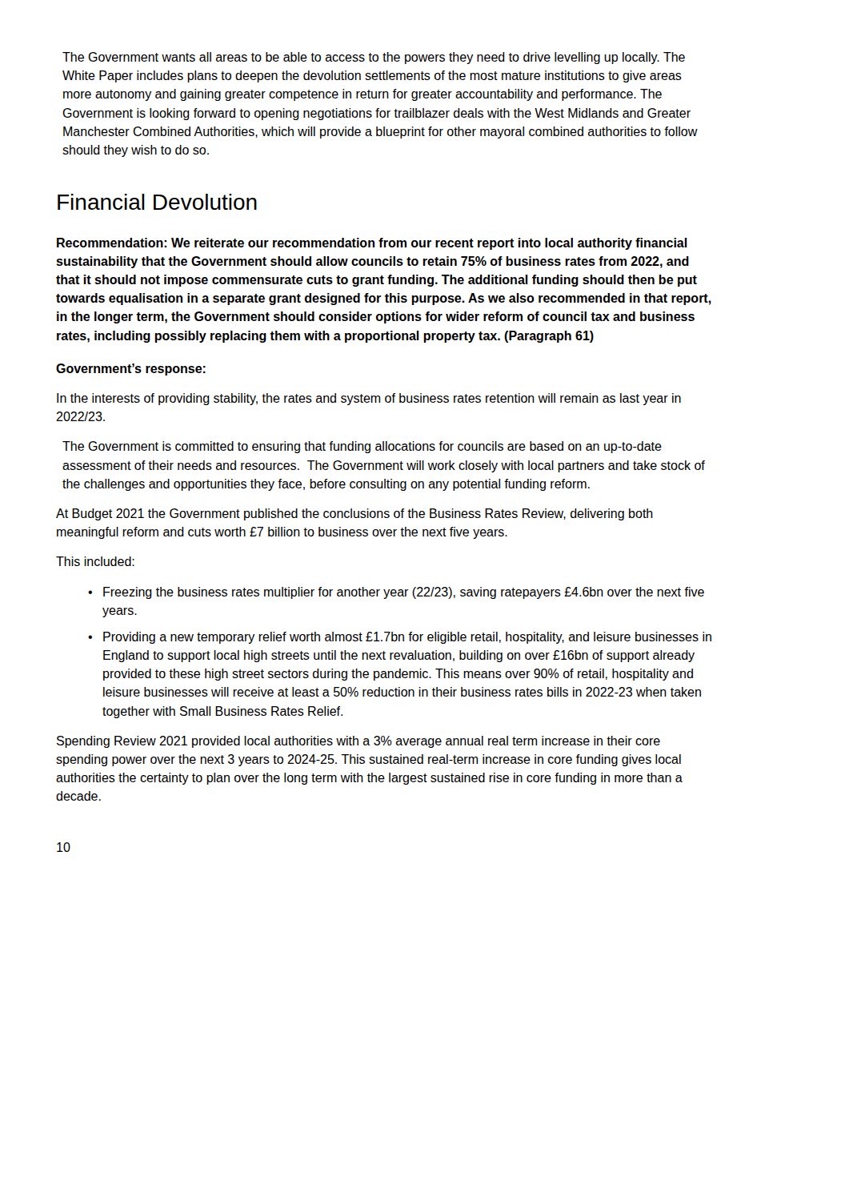The Government wants all areas to be able to access to the powers they need to drive levelling up locally. The White Paper includes plans to deepen the devolution settlements of the most mature institutions to give areas more autonomy and gaining greater competence in return for greater accountability and performance. The Government is looking forward to opening negotiations for trailblazer deals with the West Midlands and Greater Manchester Combined Authorities, which will provide a blueprint for other mayoral combined authorities to follow should they wish to do so.
Financial Devolution
Recommendation: We reiterate our recommendation from our recent report into local authority financial sustainability that the Government should allow councils to retain 75% of business rates from 2022, and that it should not impose commensurate cuts to grant funding. The additional funding should then be put towards equalisation in a separate grant designed for this purpose. As we also recommended in that report, in the longer term, the Government should consider options for wider reform of council tax and business rates, including possibly replacing them with a proportional property tax. (Paragraph 61)
Government’s response:
In the interests of providing stability, the rates and system of business rates retention will remain as last year in 2022/23.
The Government is committed to ensuring that funding allocations for councils are based on an up-to-date assessment of their needs and resources. The Government will work closely with local partners and take stock of the challenges and opportunities they face, before consulting on any potential funding reform.
At Budget 2021 the Government published the conclusions of the Business Rates Review, delivering both meaningful reform and cuts worth £7 billion to business over the next five years.
This included:
Freezing the business rates multiplier for another year (22/23), saving ratepayers £4.6bn over the next five years.
Providing a new temporary relief worth almost £1.7bn for eligible retail, hospitality, and leisure businesses in England to support local high streets until the next revaluation, building on over £16bn of support already provided to these high street sectors during the pandemic. This means over 90% of retail, hospitality and leisure businesses will receive at least a 50% reduction in their business rates bills in 2022-23 when taken together with Small Business Rates Relief.
Spending Review 2021 provided local authorities with a 3% average annual real term increase in their core spending power over the next 3 years to 2024-25. This sustained real-term increase in core funding gives local authorities the certainty to plan over the long term with the largest sustained rise in core funding in more than a decade.
10